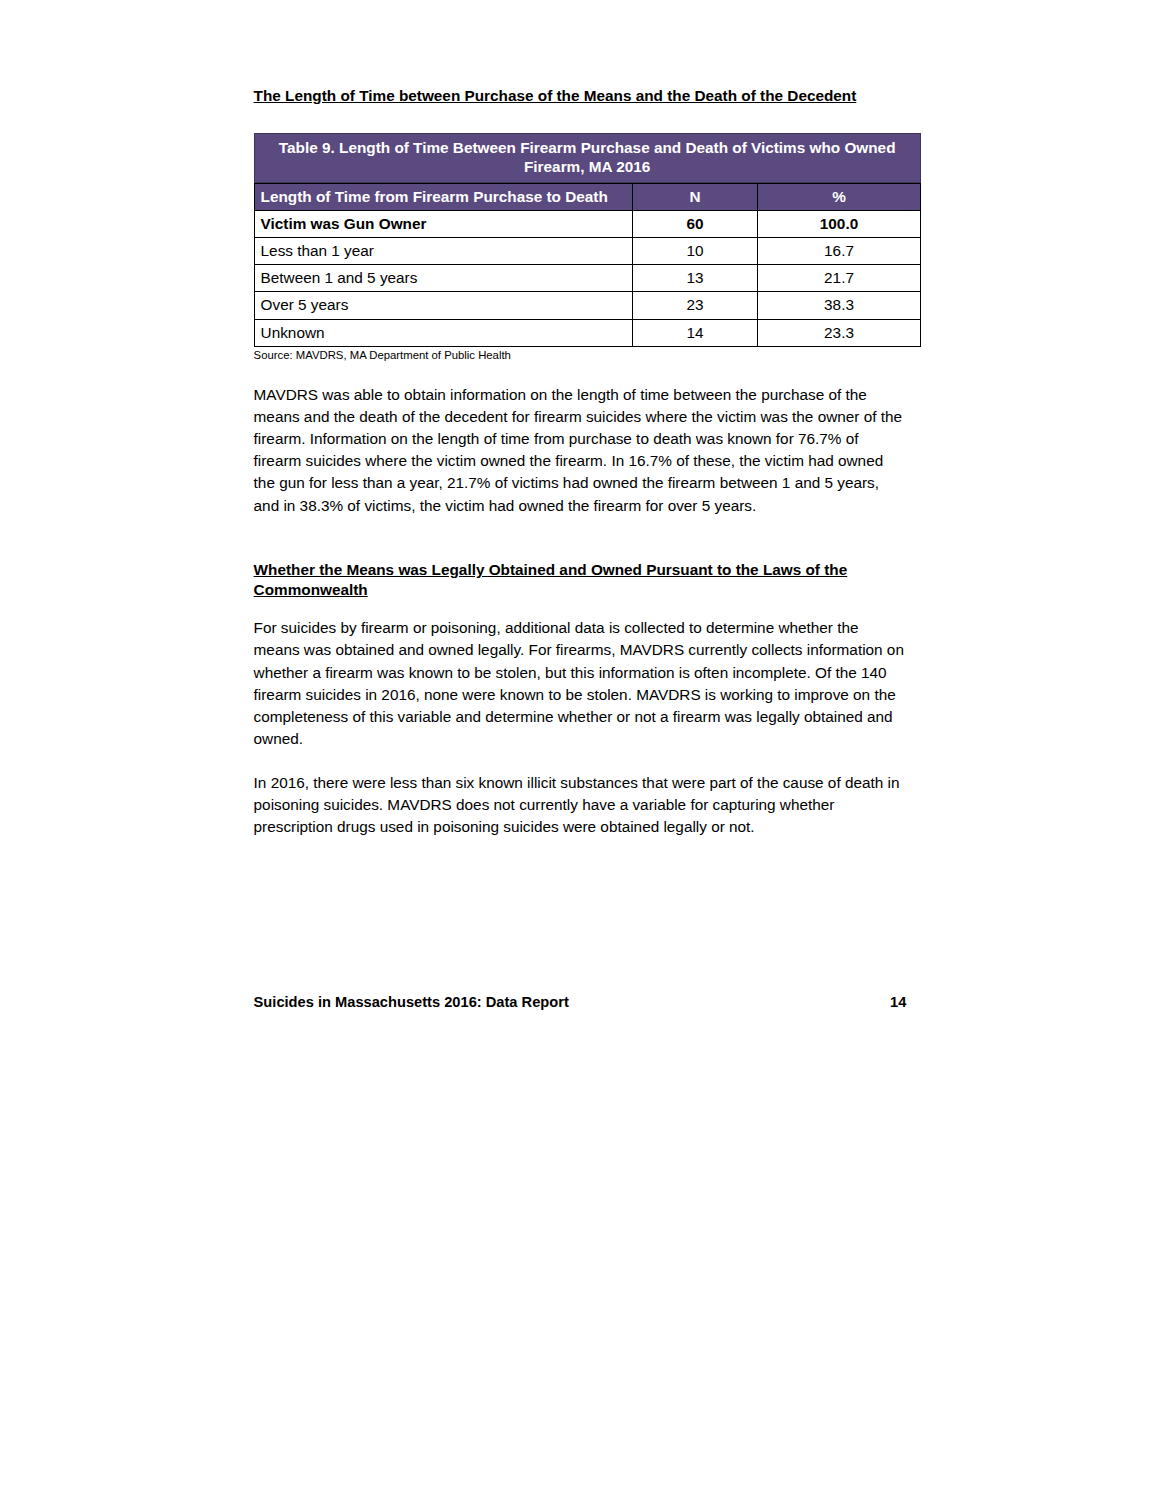The Length of Time between Purchase of the Means and the Death of the Decedent
Table 9. Length of Time Between Firearm Purchase and Death of Victims who Owned Firearm, MA 2016
| Length of Time from Firearm Purchase to Death | N | % |
| --- | --- | --- |
| Victim was Gun Owner | 60 | 100.0 |
| Less than 1 year | 10 | 16.7 |
| Between 1 and 5 years | 13 | 21.7 |
| Over 5 years | 23 | 38.3 |
| Unknown | 14 | 23.3 |
Source: MAVDRS, MA Department of Public Health
MAVDRS was able to obtain information on the length of time between the purchase of the means and the death of the decedent for firearm suicides where the victim was the owner of the firearm. Information on the length of time from purchase to death was known for 76.7% of firearm suicides where the victim owned the firearm. In 16.7% of these, the victim had owned the gun for less than a year, 21.7% of victims had owned the firearm between 1 and 5 years, and in 38.3% of victims, the victim had owned the firearm for over 5 years.
Whether the Means was Legally Obtained and Owned Pursuant to the Laws of the Commonwealth
For suicides by firearm or poisoning, additional data is collected to determine whether the means was obtained and owned legally. For firearms, MAVDRS currently collects information on whether a firearm was known to be stolen, but this information is often incomplete. Of the 140 firearm suicides in 2016, none were known to be stolen. MAVDRS is working to improve on the completeness of this variable and determine whether or not a firearm was legally obtained and owned.
In 2016, there were less than six known illicit substances that were part of the cause of death in poisoning suicides. MAVDRS does not currently have a variable for capturing whether prescription drugs used in poisoning suicides were obtained legally or not.
Suicides in Massachusetts 2016: Data Report 14